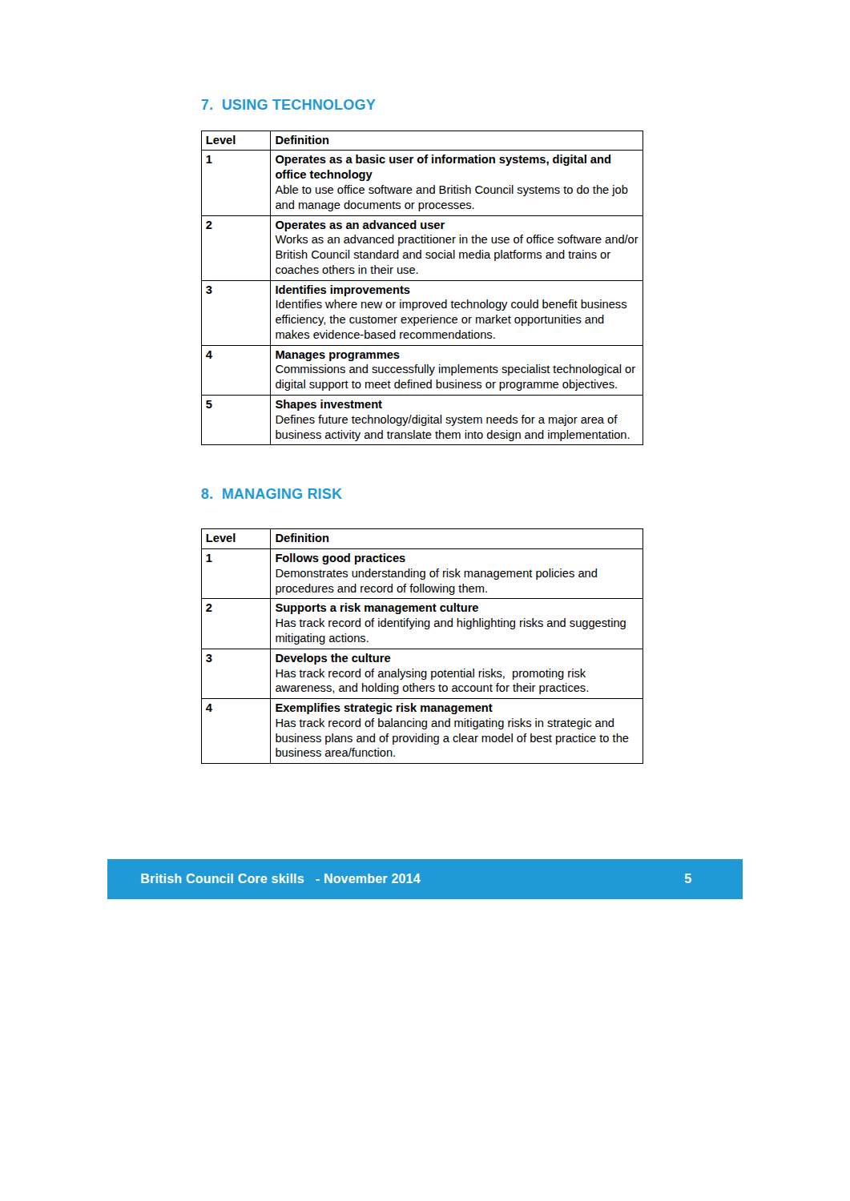7. USING TECHNOLOGY
| Level | Definition |
| --- | --- |
| 1 | Operates as a basic user of information systems, digital and office technology Able to use office software and British Council systems to do the job and manage documents or processes. |
| 2 | Operates as an advanced user Works as an advanced practitioner in the use of office software and/or British Council standard and social media platforms and trains or coaches others in their use. |
| 3 | Identifies improvements Identifies where new or improved technology could benefit business efficiency, the customer experience or market opportunities and makes evidence-based recommendations. |
| 4 | Manages programmes Commissions and successfully implements specialist technological or digital support to meet defined business or programme objectives. |
| 5 | Shapes investment Defines future technology/digital system needs for a major area of business activity and translate them into design and implementation. |
8. MANAGING RISK
| Level | Definition |
| --- | --- |
| 1 | Follows good practices Demonstrates understanding of risk management policies and procedures and record of following them. |
| 2 | Supports a risk management culture Has track record of identifying and highlighting risks and suggesting mitigating actions. |
| 3 | Develops the culture Has track record of analysing potential risks, promoting risk awareness, and holding others to account for their practices. |
| 4 | Exemplifies strategic risk management Has track record of balancing and mitigating risks in strategic and business plans and of providing a clear model of best practice to the business area/function. |
British Council Core skills - November 2014 5